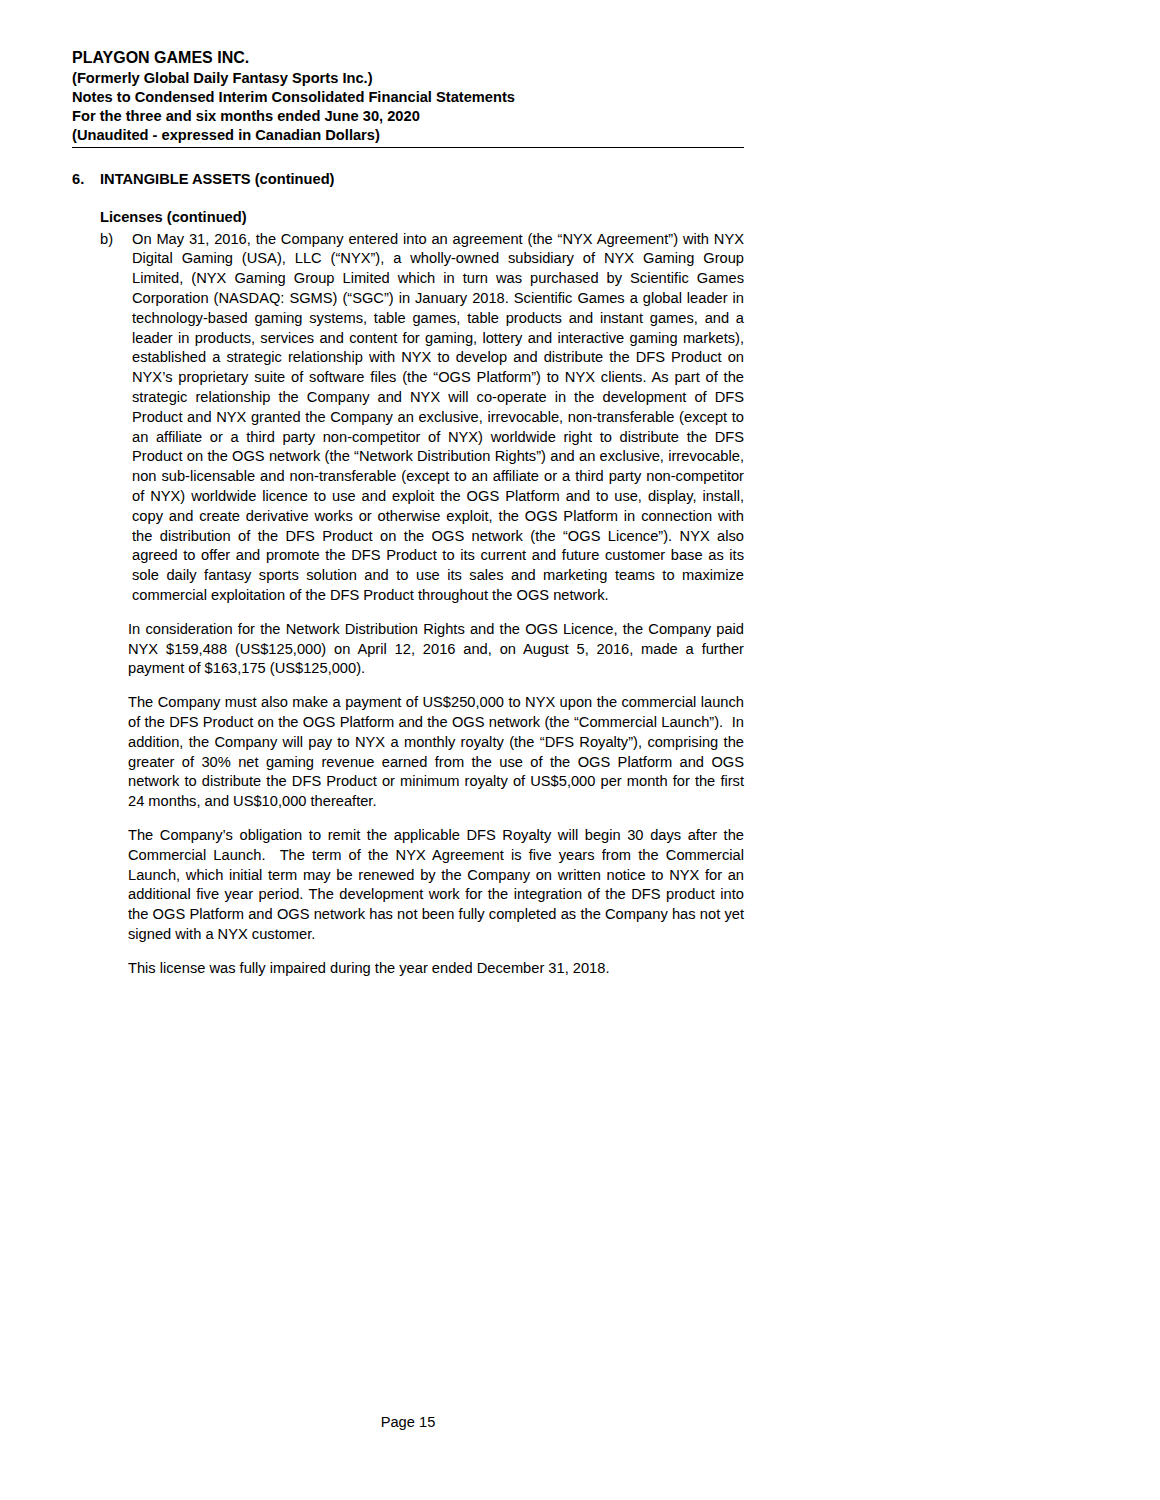PLAYGON GAMES INC.
(Formerly Global Daily Fantasy Sports Inc.)
Notes to Condensed Interim Consolidated Financial Statements
For the three and six months ended June 30, 2020
(Unaudited - expressed in Canadian Dollars)
6. INTANGIBLE ASSETS (continued)
Licenses (continued)
b)
On May 31, 2016, the Company entered into an agreement (the “NYX Agreement”) with NYX Digital Gaming (USA), LLC (“NYX”), a wholly-owned subsidiary of NYX Gaming Group Limited, (NYX Gaming Group Limited which in turn was purchased by Scientific Games Corporation (NASDAQ: SGMS) (“SGC”) in January 2018. Scientific Games a global leader in technology-based gaming systems, table games, table products and instant games, and a leader in products, services and content for gaming, lottery and interactive gaming markets), established a strategic relationship with NYX to develop and distribute the DFS Product on NYX’s proprietary suite of software files (the “OGS Platform”) to NYX clients. As part of the strategic relationship the Company and NYX will co-operate in the development of DFS Product and NYX granted the Company an exclusive, irrevocable, non-transferable (except to an affiliate or a third party non-competitor of NYX) worldwide right to distribute the DFS Product on the OGS network (the “Network Distribution Rights”) and an exclusive, irrevocable, non sub-licensable and non-transferable (except to an affiliate or a third party non-competitor of NYX) worldwide licence to use and exploit the OGS Platform and to use, display, install, copy and create derivative works or otherwise exploit, the OGS Platform in connection with the distribution of the DFS Product on the OGS network (the “OGS Licence”). NYX also agreed to offer and promote the DFS Product to its current and future customer base as its sole daily fantasy sports solution and to use its sales and marketing teams to maximize commercial exploitation of the DFS Product throughout the OGS network.
In consideration for the Network Distribution Rights and the OGS Licence, the Company paid NYX $159,488 (US$125,000) on April 12, 2016 and, on August 5, 2016, made a further payment of $163,175 (US$125,000).
The Company must also make a payment of US$250,000 to NYX upon the commercial launch of the DFS Product on the OGS Platform and the OGS network (the “Commercial Launch”). In addition, the Company will pay to NYX a monthly royalty (the “DFS Royalty”), comprising the greater of 30% net gaming revenue earned from the use of the OGS Platform and OGS network to distribute the DFS Product or minimum royalty of US$5,000 per month for the first 24 months, and US$10,000 thereafter.
The Company’s obligation to remit the applicable DFS Royalty will begin 30 days after the Commercial Launch. The term of the NYX Agreement is five years from the Commercial Launch, which initial term may be renewed by the Company on written notice to NYX for an additional five year period. The development work for the integration of the DFS product into the OGS Platform and OGS network has not been fully completed as the Company has not yet signed with a NYX customer.
This license was fully impaired during the year ended December 31, 2018.
Page 15